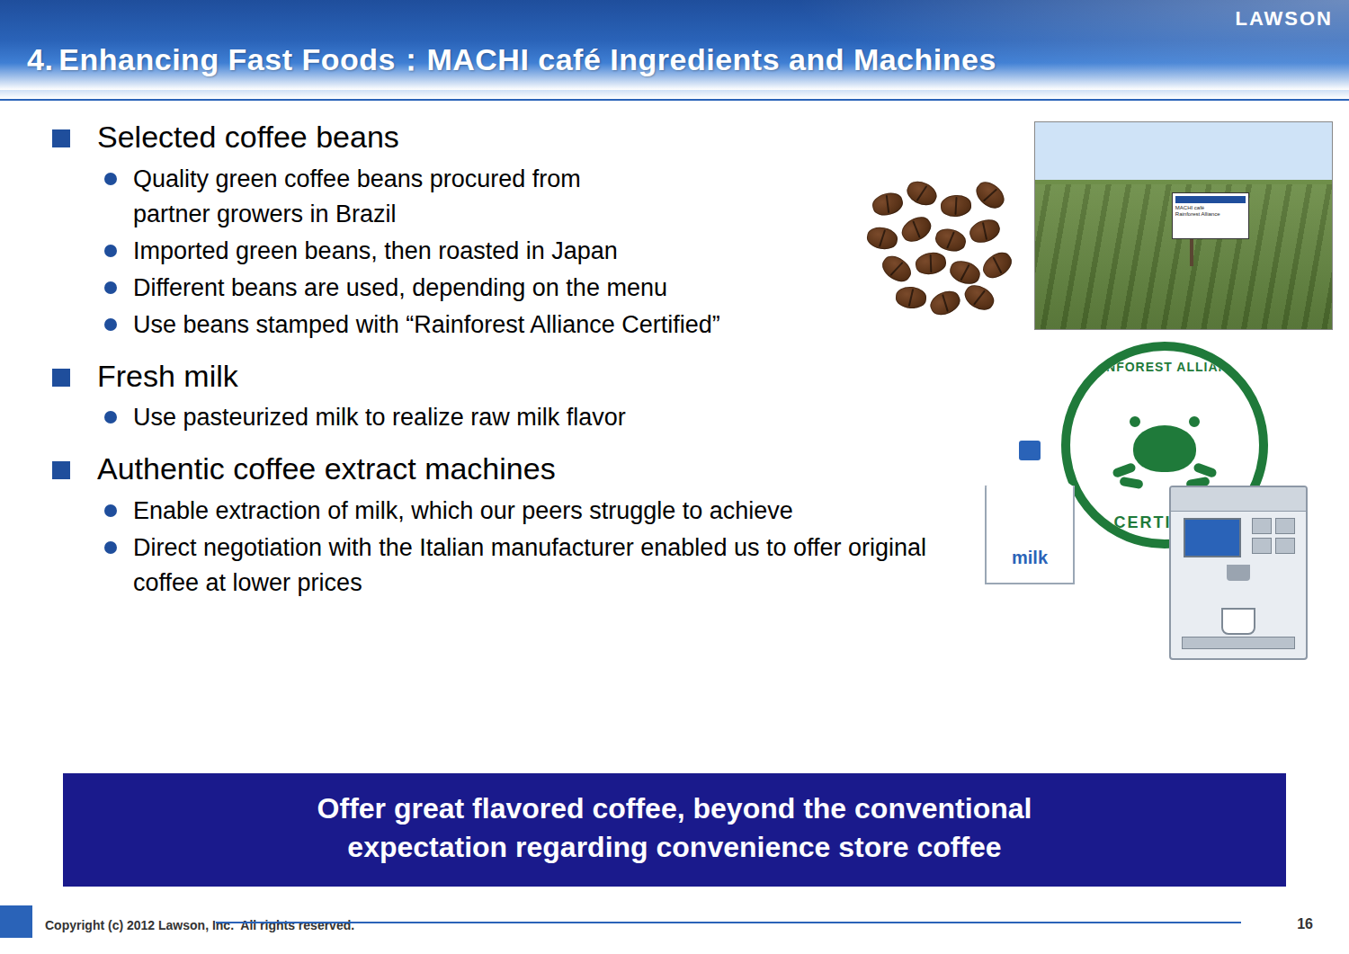LAWSON
4. Enhancing Fast Foods：MACHI café Ingredients and Machines
Selected coffee beans
Quality green coffee beans procured from
partner growers in Brazil
Imported green beans, then roasted in Japan
Different beans are used, depending on the menu
Use beans stamped with “Rainforest Alliance Certified”
Fresh milk
Use pasteurized milk to realize raw milk flavor
Authentic coffee extract machines
Enable extraction of milk, which our peers struggle to achieve
Direct negotiation with the Italian manufacturer enabled us to offer original
coffee at lower prices
MACHI café
Rainforest Alliance
RAINFOREST ALLIANCE
CERTIFIED
milk
Offer great flavored coffee, beyond the conventional
expectation regarding convenience store coffee
Copyright (c) 2012 Lawson, Inc. All rights reserved.
16